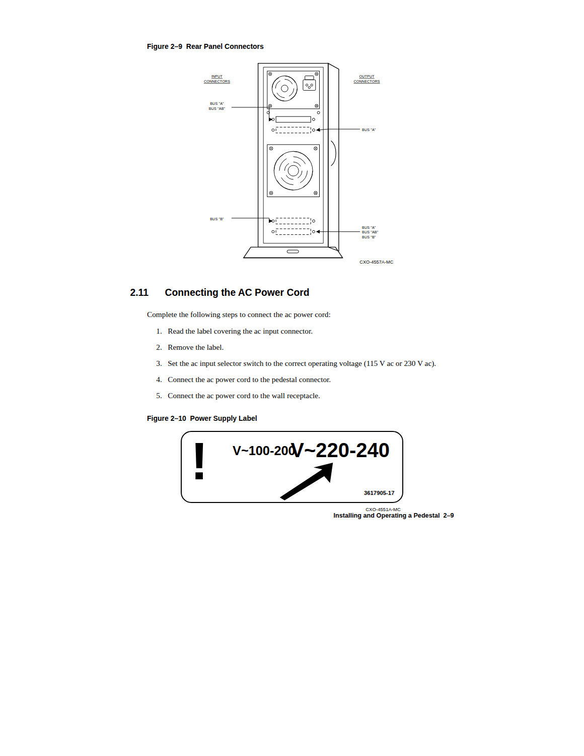Figure 2–9 Rear Panel Connectors
INPUT CONNECTORS BUS "A" BUS "AB" BUS "B" OUTPUT CONNECTORS BUS "A" BUS "A" BUS "AB" BUS "B" CXO-4557A-MC
2.11 Connecting the AC Power Cord
Complete the following steps to connect the ac power cord:
Read the label covering the ac input connector.
Remove the label.
Set the ac input selector switch to the correct operating voltage (115 V ac or 230 V ac).
Connect the ac power cord to the pedestal connector.
Connect the ac power cord to the wall receptacle.
Figure 2–10 Power Supply Label
!
V~100-200
V~220-240
3617905-17
CXO-4551A-MC
Installing and Operating a Pedestal 2–9